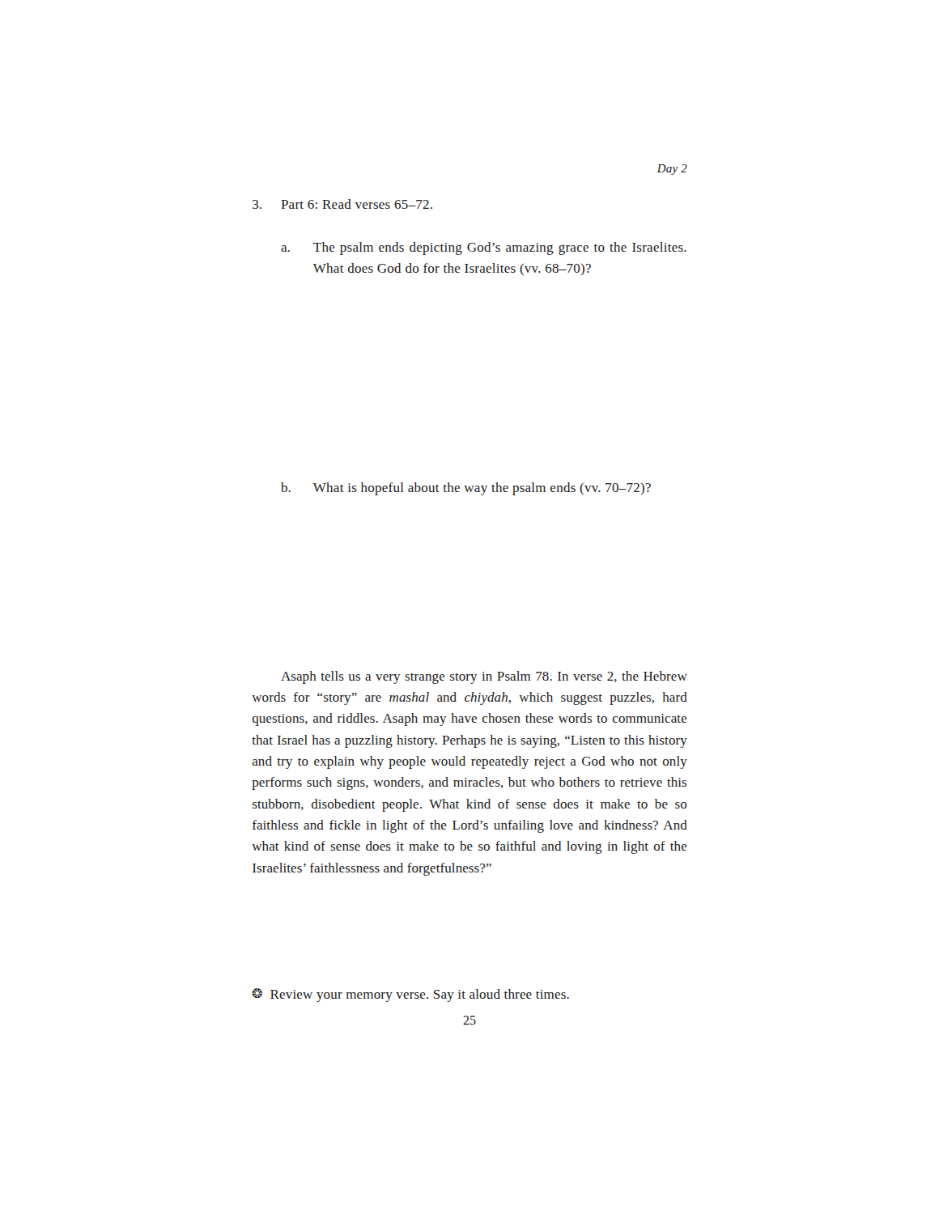Day 2
3. Part 6: Read verses 65–72.
a. The psalm ends depicting God’s amazing grace to the Israelites. What does God do for the Israelites (vv. 68–70)?
b. What is hopeful about the way the psalm ends (vv. 70–72)?
Asaph tells us a very strange story in Psalm 78. In verse 2, the Hebrew words for “story” are mashal and chiydah, which suggest puzzles, hard questions, and riddles. Asaph may have chosen these words to communicate that Israel has a puzzling history. Perhaps he is saying, “Listen to this history and try to explain why people would repeatedly reject a God who not only performs such signs, wonders, and miracles, but who bothers to retrieve this stubborn, disobedient people. What kind of sense does it make to be so faithless and fickle in light of the Lord’s unfailing love and kindness? And what kind of sense does it make to be so faithful and loving in light of the Israelites’ faithlessness and forgetfulness?”
❂Review your memory verse. Say it aloud three times.
25